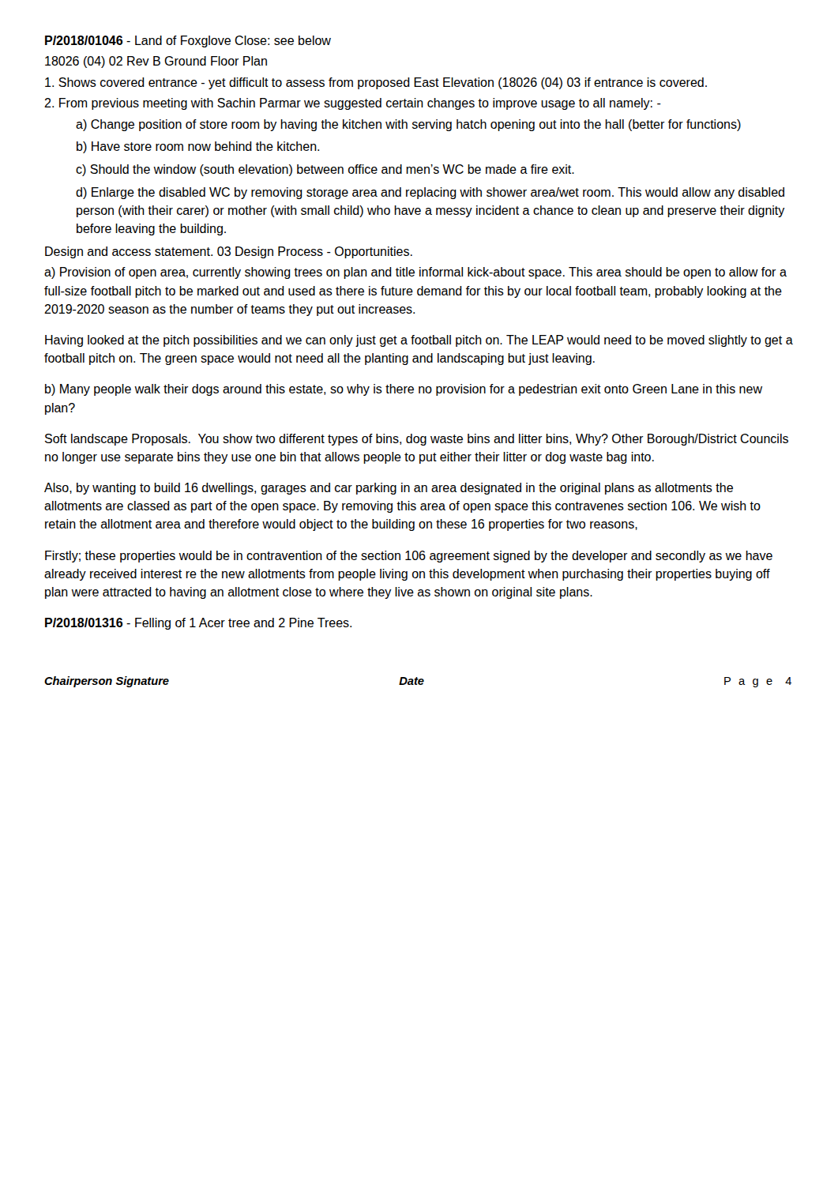P/2018/01046 - Land of Foxglove Close: see below
18026 (04) 02 Rev B Ground Floor Plan
1. Shows covered entrance - yet difficult to assess from proposed East Elevation (18026 (04) 03 if entrance is covered.
2. From previous meeting with Sachin Parmar we suggested certain changes to improve usage to all namely: -
a) Change position of store room by having the kitchen with serving hatch opening out into the hall (better for functions)
b) Have store room now behind the kitchen.
c) Should the window (south elevation) between office and men’s WC be made a fire exit.
d) Enlarge the disabled WC by removing storage area and replacing with shower area/wet room. This would allow any disabled person (with their carer) or mother (with small child) who have a messy incident a chance to clean up and preserve their dignity before leaving the building.
Design and access statement. 03 Design Process - Opportunities.
a) Provision of open area, currently showing trees on plan and title informal kick-about space. This area should be open to allow for a full-size football pitch to be marked out and used as there is future demand for this by our local football team, probably looking at the 2019-2020 season as the number of teams they put out increases.
Having looked at the pitch possibilities and we can only just get a football pitch on. The LEAP would need to be moved slightly to get a football pitch on. The green space would not need all the planting and landscaping but just leaving.
b) Many people walk their dogs around this estate, so why is there no provision for a pedestrian exit onto Green Lane in this new plan?
Soft landscape Proposals. You show two different types of bins, dog waste bins and litter bins, Why? Other Borough/District Councils no longer use separate bins they use one bin that allows people to put either their litter or dog waste bag into.
Also, by wanting to build 16 dwellings, garages and car parking in an area designated in the original plans as allotments the allotments are classed as part of the open space. By removing this area of open space this contravenes section 106. We wish to retain the allotment area and therefore would object to the building on these 16 properties for two reasons,
Firstly; these properties would be in contravention of the section 106 agreement signed by the developer and secondly as we have already received interest re the new allotments from people living on this development when purchasing their properties buying off plan were attracted to having an allotment close to where they live as shown on original site plans.
P/2018/01316 - Felling of 1 Acer tree and 2 Pine Trees.
Chairperson Signature Date P a g e 4